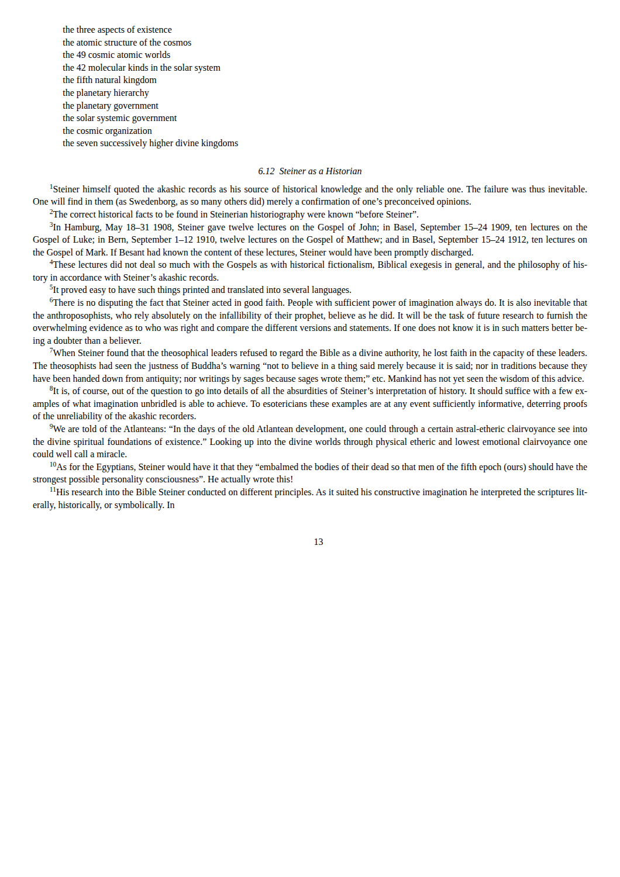the three aspects of existence
the atomic structure of the cosmos
the 49 cosmic atomic worlds
the 42 molecular kinds in the solar system
the fifth natural kingdom
the planetary hierarchy
the planetary government
the solar systemic government
the cosmic organization
the seven successively higher divine kingdoms
6.12 Steiner as a Historian
1Steiner himself quoted the akashic records as his source of historical knowledge and the only reliable one. The failure was thus inevitable. One will find in them (as Swedenborg, as so many others did) merely a confirmation of one’s preconceived opinions.
2The correct historical facts to be found in Steinerian historiography were known “before Steiner”.
3In Hamburg, May 18–31 1908, Steiner gave twelve lectures on the Gospel of John; in Basel, September 15–24 1909, ten lectures on the Gospel of Luke; in Bern, September 1–12 1910, twelve lectures on the Gospel of Matthew; and in Basel, September 15–24 1912, ten lectures on the Gospel of Mark. If Besant had known the content of these lectures, Steiner would have been promptly discharged.
4These lectures did not deal so much with the Gospels as with historical fictionalism, Biblical exegesis in general, and the philosophy of history in accordance with Steiner’s akashic records.
5It proved easy to have such things printed and translated into several languages.
6There is no disputing the fact that Steiner acted in good faith. People with sufficient power of imagination always do. It is also inevitable that the anthroposophists, who rely absolutely on the infallibility of their prophet, believe as he did. It will be the task of future research to furnish the overwhelming evidence as to who was right and compare the different versions and statements. If one does not know it is in such matters better being a doubter than a believer.
7When Steiner found that the theosophical leaders refused to regard the Bible as a divine authority, he lost faith in the capacity of these leaders. The theosophists had seen the justness of Buddha’s warning “not to believe in a thing said merely because it is said; nor in traditions because they have been handed down from antiquity; nor writings by sages because sages wrote them;” etc. Mankind has not yet seen the wisdom of this advice.
8It is, of course, out of the question to go into details of all the absurdities of Steiner’s interpretation of history. It should suffice with a few examples of what imagination unbridled is able to achieve. To esotericians these examples are at any event sufficiently informative, deterring proofs of the unreliability of the akashic recorders.
9We are told of the Atlanteans: “In the days of the old Atlantean development, one could through a certain astral-etheric clairvoyance see into the divine spiritual foundations of existence.” Looking up into the divine worlds through physical etheric and lowest emotional clairvoyance one could well call a miracle.
10As for the Egyptians, Steiner would have it that they “embalmed the bodies of their dead so that men of the fifth epoch (ours) should have the strongest possible personality consciousness”. He actually wrote this!
11His research into the Bible Steiner conducted on different principles. As it suited his constructive imagination he interpreted the scriptures literally, historically, or symbolically. In
13